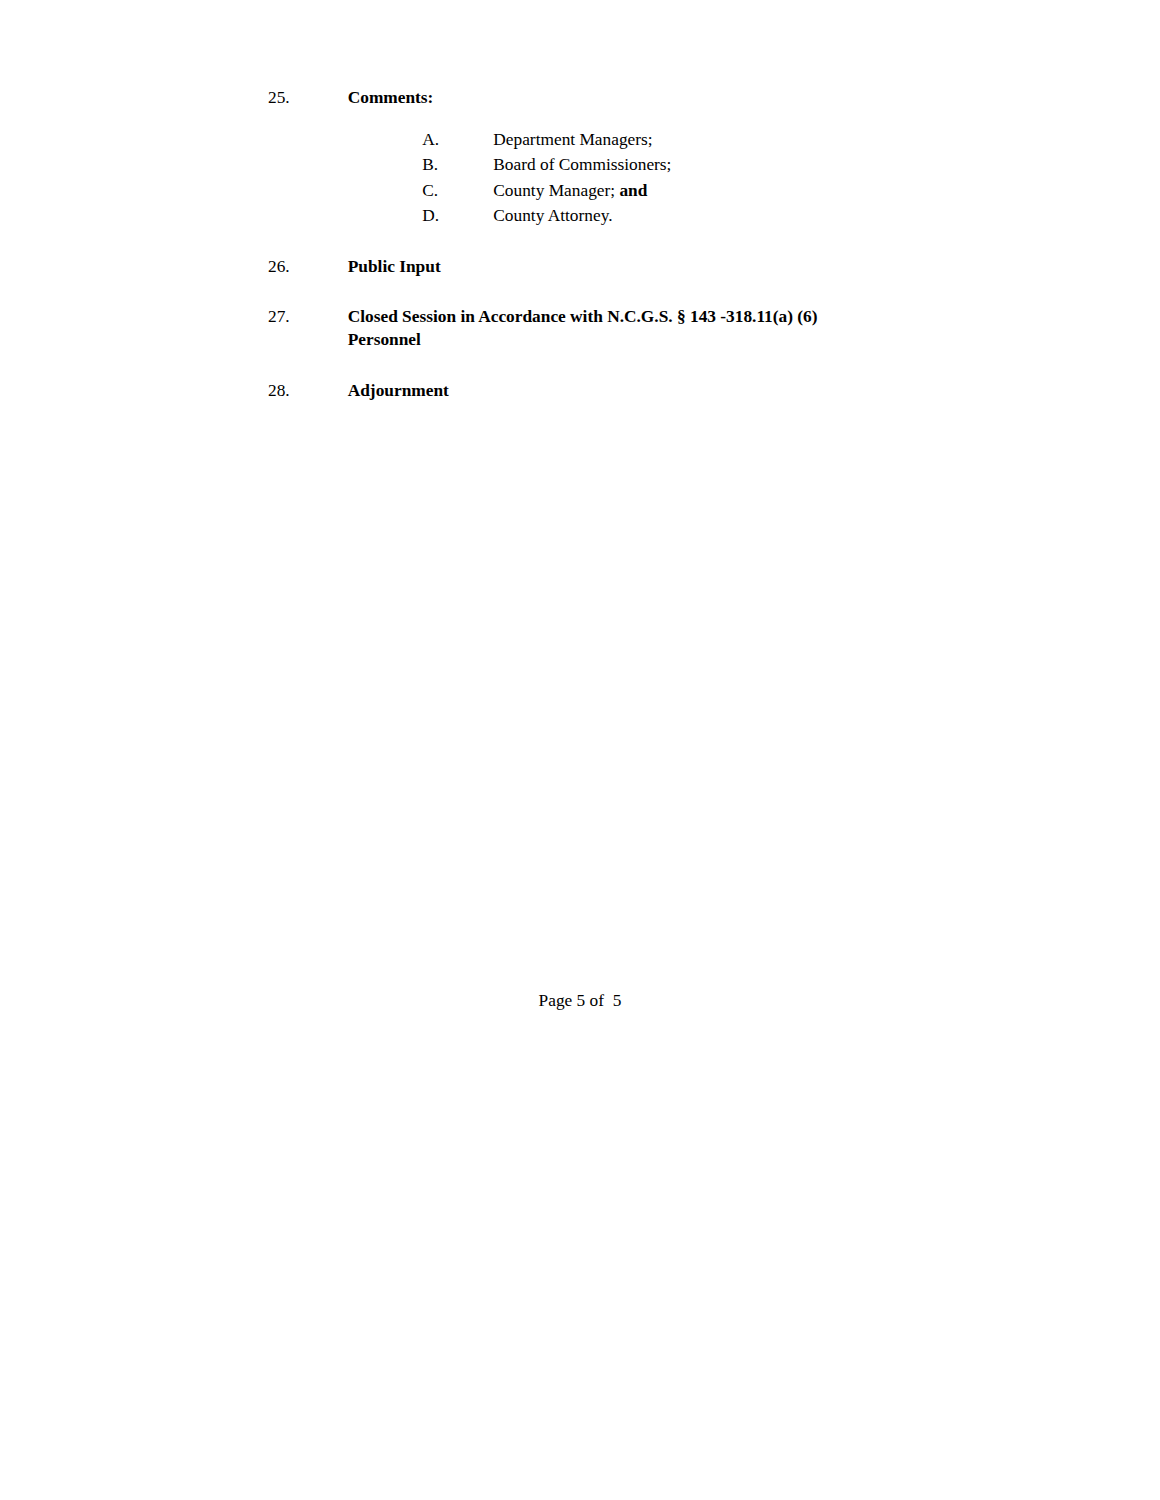25. Comments:
A. Department Managers;
B. Board of Commissioners;
C. County Manager; and
D. County Attorney.
26. Public Input
27. Closed Session in Accordance with N.C.G.S. § 143 -318.11(a) (6) Personnel
28. Adjournment
Page 5 of 5